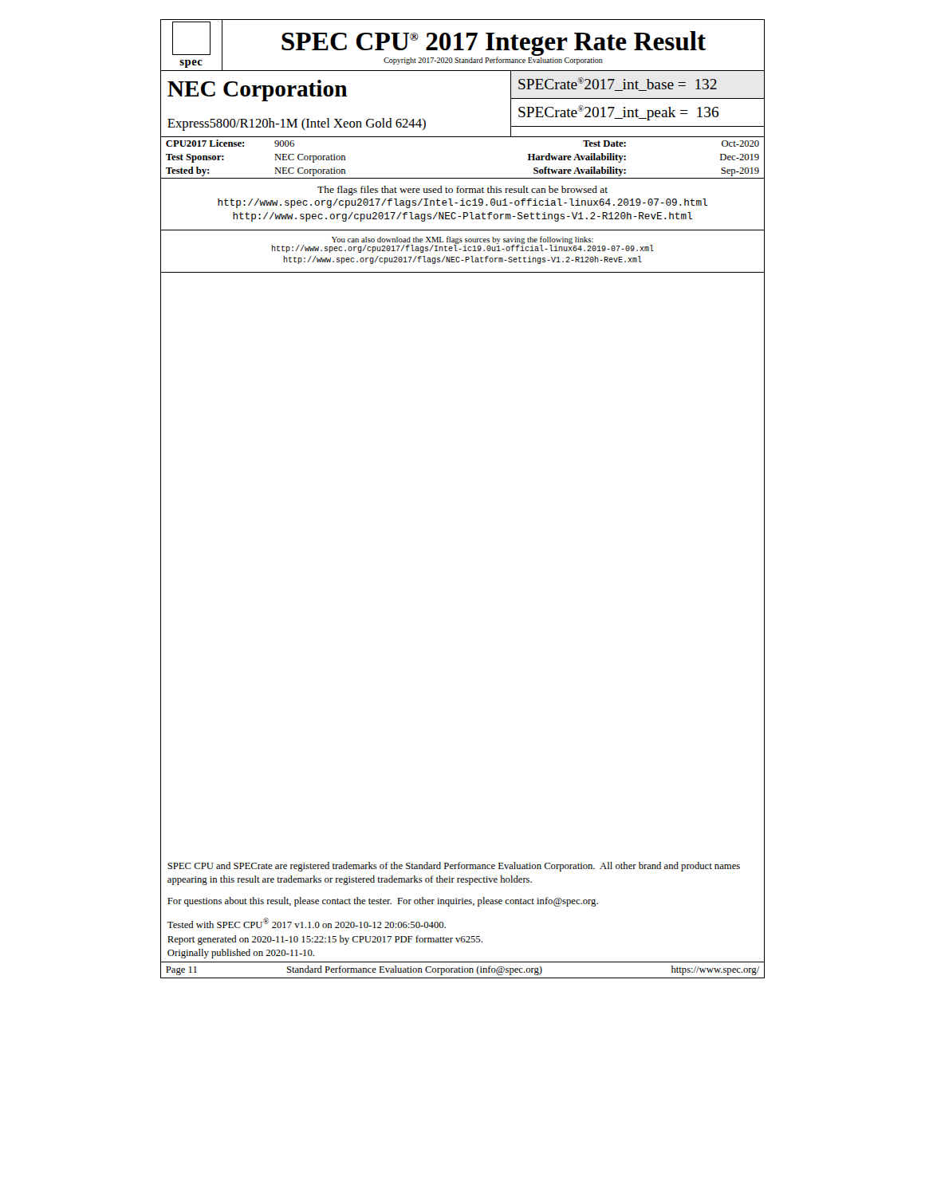spec
SPEC CPU® 2017 Integer Rate Result
Copyright 2017-2020 Standard Performance Evaluation Corporation
NEC Corporation
Express5800/R120h-1M (Intel Xeon Gold 6244)
SPECrate®2017_int_base = 132
SPECrate®2017_int_peak = 136
| CPU2017 License: | 9006 | Test Date: | Oct-2020 |
| Test Sponsor: | NEC Corporation | Hardware Availability: | Dec-2019 |
| Tested by: | NEC Corporation | Software Availability: | Sep-2019 |
The flags files that were used to format this result can be browsed at http://www.spec.org/cpu2017/flags/Intel-ic19.0u1-official-linux64.2019-07-09.html http://www.spec.org/cpu2017/flags/NEC-Platform-Settings-V1.2-R120h-RevE.html
You can also download the XML flags sources by saving the following links: http://www.spec.org/cpu2017/flags/Intel-ic19.0u1-official-linux64.2019-07-09.xml http://www.spec.org/cpu2017/flags/NEC-Platform-Settings-V1.2-R120h-RevE.xml
SPEC CPU and SPECrate are registered trademarks of the Standard Performance Evaluation Corporation. All other brand and product names appearing in this result are trademarks or registered trademarks of their respective holders.
For questions about this result, please contact the tester. For other inquiries, please contact info@spec.org.
Tested with SPEC CPU® 2017 v1.1.0 on 2020-10-12 20:06:50-0400.
Report generated on 2020-11-10 15:22:15 by CPU2017 PDF formatter v6255.
Originally published on 2020-11-10.
Page 11
Standard Performance Evaluation Corporation (info@spec.org)
https://www.spec.org/